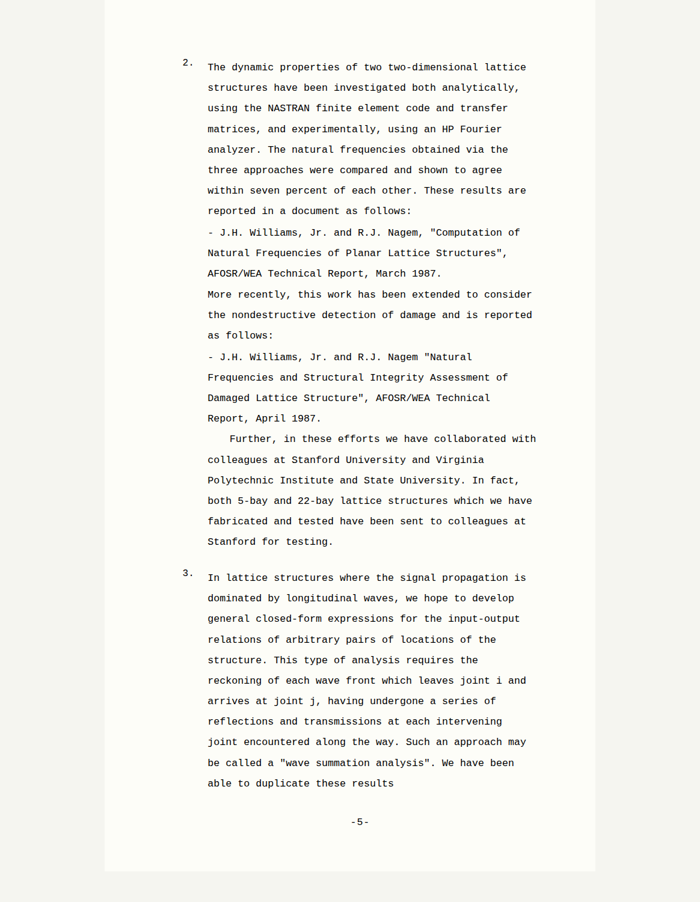2.
The dynamic properties of two two-dimensional lattice structures have been investigated both analytically, using the NASTRAN finite element code and transfer matrices, and experimentally, using an HP Fourier analyzer. The natural frequencies obtained via the three approaches were compared and shown to agree within seven percent of each other. These results are reported in a document as follows:
- J.H. Williams, Jr. and R.J. Nagem, "Computation of Natural Frequencies of Planar Lattice Structures", AFOSR/WEA Technical Report, March 1987.
More recently, this work has been extended to consider the nondestructive detection of damage and is reported as follows:
- J.H. Williams, Jr. and R.J. Nagem "Natural Frequencies and Structural Integrity Assessment of Damaged Lattice Structure", AFOSR/WEA Technical Report, April 1987.
Further, in these efforts we have collaborated with colleagues at Stanford University and Virginia Polytechnic Institute and State University. In fact, both 5-bay and 22-bay lattice structures which we have fabricated and tested have been sent to colleagues at Stanford for testing.
3.
In lattice structures where the signal propagation is dominated by longitudinal waves, we hope to develop general closed-form expressions for the input-output relations of arbitrary pairs of locations of the structure. This type of analysis requires the reckoning of each wave front which leaves joint i and arrives at joint j, having undergone a series of reflections and transmissions at each intervening joint encountered along the way. Such an approach may be called a "wave summation analysis". We have been able to duplicate these results
-5-